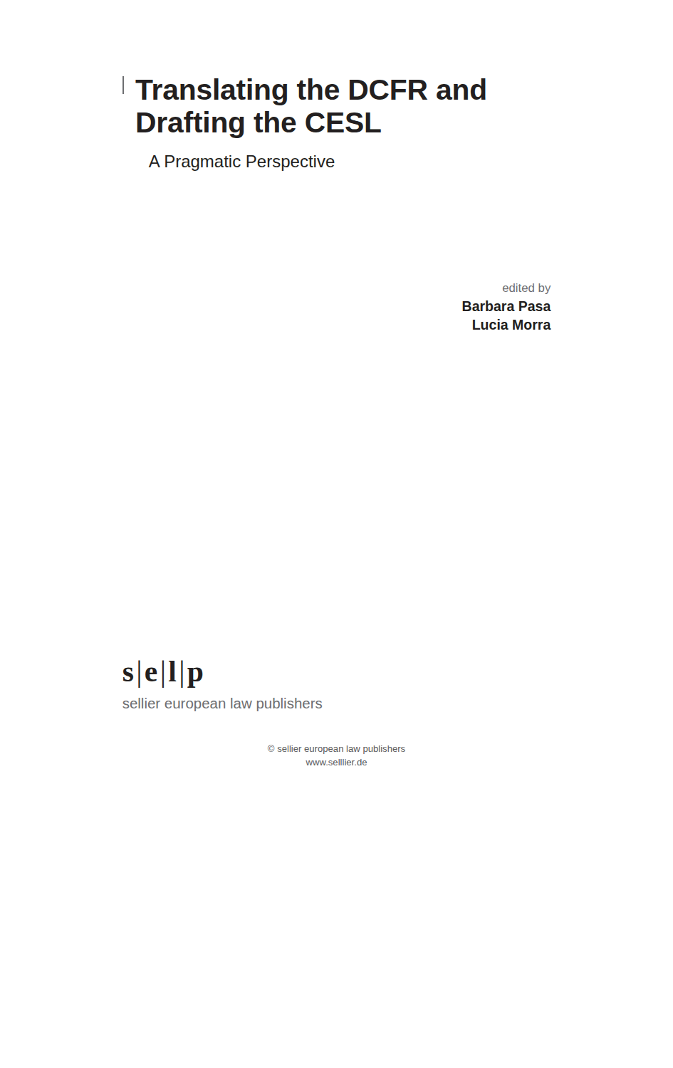Translating the DCFR and
Drafting the CESL
A Pragmatic Perspective
edited by Barbara Pasa Lucia Morra
s|e|l|p
sellier european law publishers
© sellier european law publishers
www.selllier.de